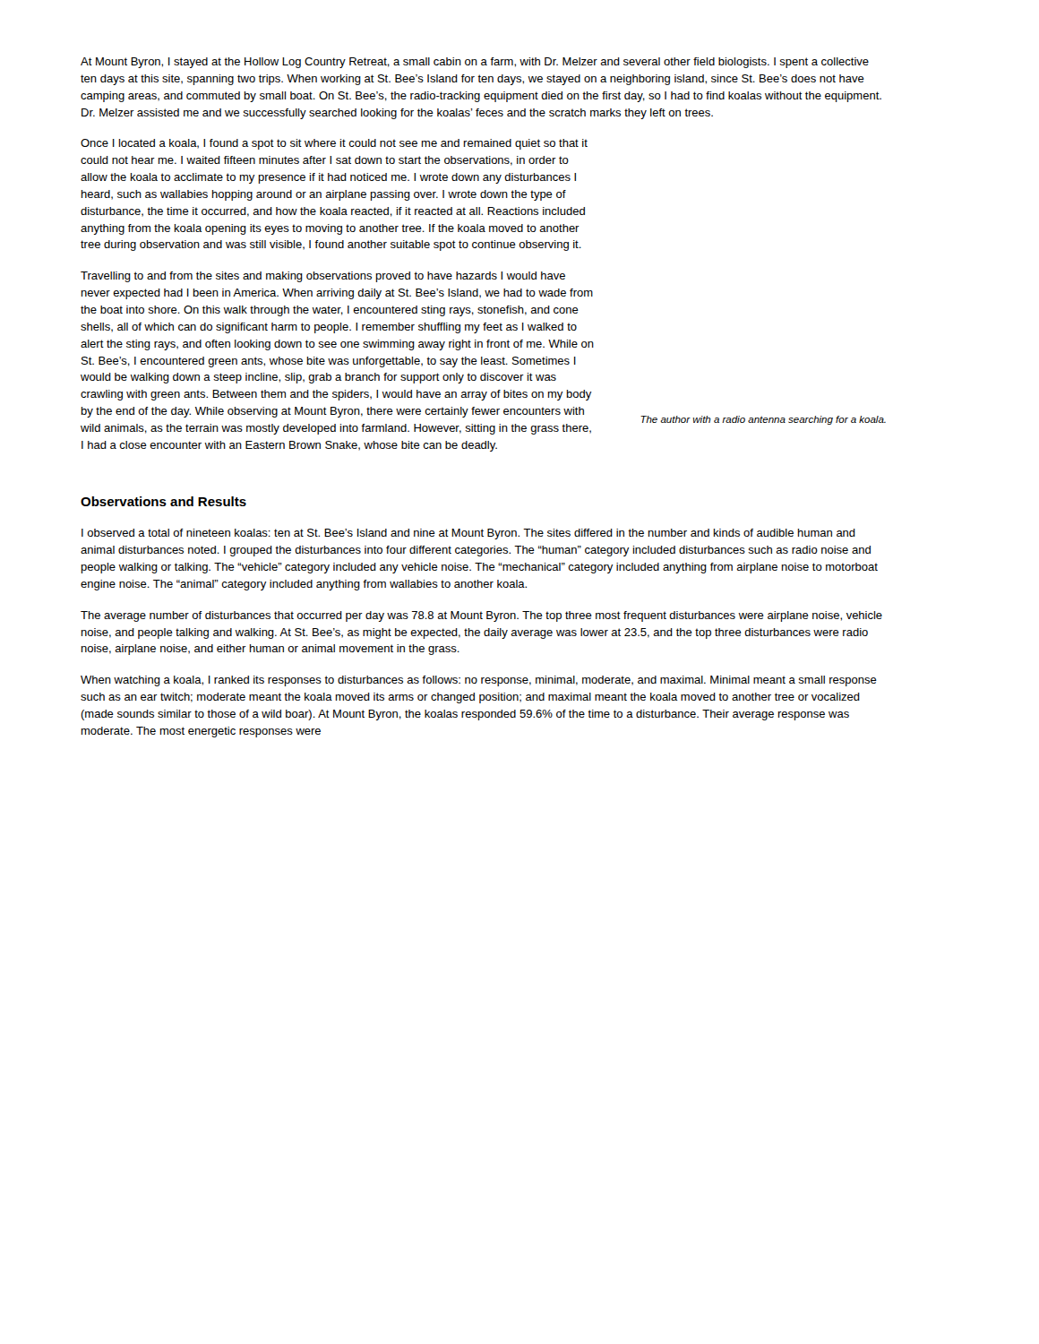At Mount Byron, I stayed at the Hollow Log Country Retreat, a small cabin on a farm, with Dr. Melzer and several other field biologists. I spent a collective ten days at this site, spanning two trips. When working at St. Bee’s Island for ten days, we stayed on a neighboring island, since St. Bee’s does not have camping areas, and commuted by small boat. On St. Bee’s, the radio-tracking equipment died on the first day, so I had to find koalas without the equipment. Dr. Melzer assisted me and we successfully searched looking for the koalas’ feces and the scratch marks they left on trees.
The author with a radio antenna searching for a koala.
Once I located a koala, I found a spot to sit where it could not see me and remained quiet so that it could not hear me. I waited fifteen minutes after I sat down to start the observations, in order to allow the koala to acclimate to my presence if it had noticed me. I wrote down any disturbances I heard, such as wallabies hopping around or an airplane passing over. I wrote down the type of disturbance, the time it occurred, and how the koala reacted, if it reacted at all. Reactions included anything from the koala opening its eyes to moving to another tree. If the koala moved to another tree during observation and was still visible, I found another suitable spot to continue observing it.
Travelling to and from the sites and making observations proved to have hazards I would have never expected had I been in America. When arriving daily at St. Bee’s Island, we had to wade from the boat into shore. On this walk through the water, I encountered sting rays, stonefish, and cone shells, all of which can do significant harm to people. I remember shuffling my feet as I walked to alert the sting rays, and often looking down to see one swimming away right in front of me. While on St. Bee’s, I encountered green ants, whose bite was unforgettable, to say the least. Sometimes I would be walking down a steep incline, slip, grab a branch for support only to discover it was crawling with green ants. Between them and the spiders, I would have an array of bites on my body by the end of the day. While observing at Mount Byron, there were certainly fewer encounters with wild animals, as the terrain was mostly developed into farmland. However, sitting in the grass there, I had a close encounter with an Eastern Brown Snake, whose bite can be deadly.
Observations and Results
I observed a total of nineteen koalas: ten at St. Bee’s Island and nine at Mount Byron. The sites differed in the number and kinds of audible human and animal disturbances noted. I grouped the disturbances into four different categories. The “human” category included disturbances such as radio noise and people walking or talking. The “vehicle” category included any vehicle noise. The “mechanical” category included anything from airplane noise to motorboat engine noise. The “animal” category included anything from wallabies to another koala.
The average number of disturbances that occurred per day was 78.8 at Mount Byron. The top three most frequent disturbances were airplane noise, vehicle noise, and people talking and walking. At St. Bee’s, as might be expected, the daily average was lower at 23.5, and the top three disturbances were radio noise, airplane noise, and either human or animal movement in the grass.
When watching a koala, I ranked its responses to disturbances as follows: no response, minimal, moderate, and maximal. Minimal meant a small response such as an ear twitch; moderate meant the koala moved its arms or changed position; and maximal meant the koala moved to another tree or vocalized (made sounds similar to those of a wild boar). At Mount Byron, the koalas responded 59.6% of the time to a disturbance. Their average response was moderate. The most energetic responses were